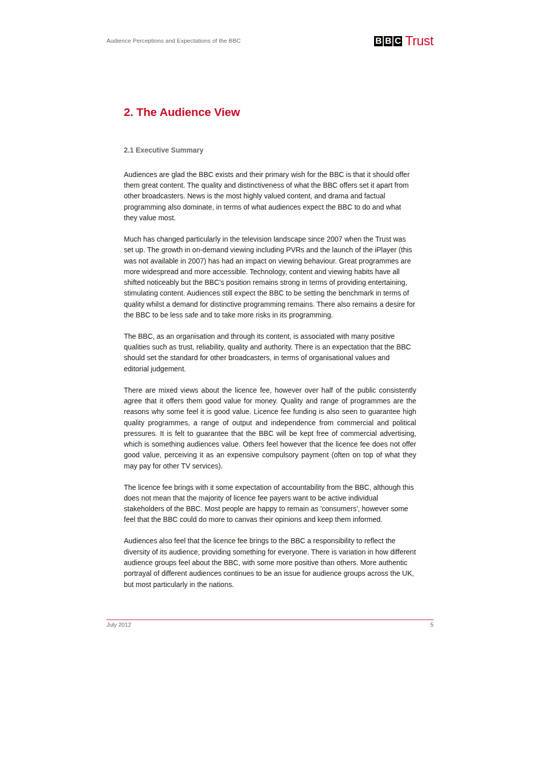Audience Perceptions and Expectations of the BBC
BBC
Trust
2. The Audience View
2.1 Executive Summary
Audiences are glad the BBC exists and their primary wish for the BBC is that it should offer them great content. The quality and distinctiveness of what the BBC offers set it apart from other broadcasters. News is the most highly valued content, and drama and factual programming also dominate, in terms of what audiences expect the BBC to do and what they value most.
Much has changed particularly in the television landscape since 2007 when the Trust was set up. The growth in on-demand viewing including PVRs and the launch of the iPlayer (this was not available in 2007) has had an impact on viewing behaviour. Great programmes are more widespread and more accessible. Technology, content and viewing habits have all shifted noticeably but the BBC's position remains strong in terms of providing entertaining, stimulating content. Audiences still expect the BBC to be setting the benchmark in terms of quality whilst a demand for distinctive programming remains. There also remains a desire for the BBC to be less safe and to take more risks in its programming.
The BBC, as an organisation and through its content, is associated with many positive qualities such as trust, reliability, quality and authority. There is an expectation that the BBC should set the standard for other broadcasters, in terms of organisational values and editorial judgement.
There are mixed views about the licence fee, however over half of the public consistently agree that it offers them good value for money. Quality and range of programmes are the reasons why some feel it is good value. Licence fee funding is also seen to guarantee high quality programmes, a range of output and independence from commercial and political pressures. It is felt to guarantee that the BBC will be kept free of commercial advertising, which is something audiences value. Others feel however that the licence fee does not offer good value, perceiving it as an expensive compulsory payment (often on top of what they may pay for other TV services).
The licence fee brings with it some expectation of accountability from the BBC, although this does not mean that the majority of licence fee payers want to be active individual stakeholders of the BBC. Most people are happy to remain as 'consumers', however some feel that the BBC could do more to canvas their opinions and keep them informed.
Audiences also feel that the licence fee brings to the BBC a responsibility to reflect the diversity of its audience, providing something for everyone. There is variation in how different audience groups feel about the BBC, with some more positive than others. More authentic portrayal of different audiences continues to be an issue for audience groups across the UK, but most particularly in the nations.
July 2012 5